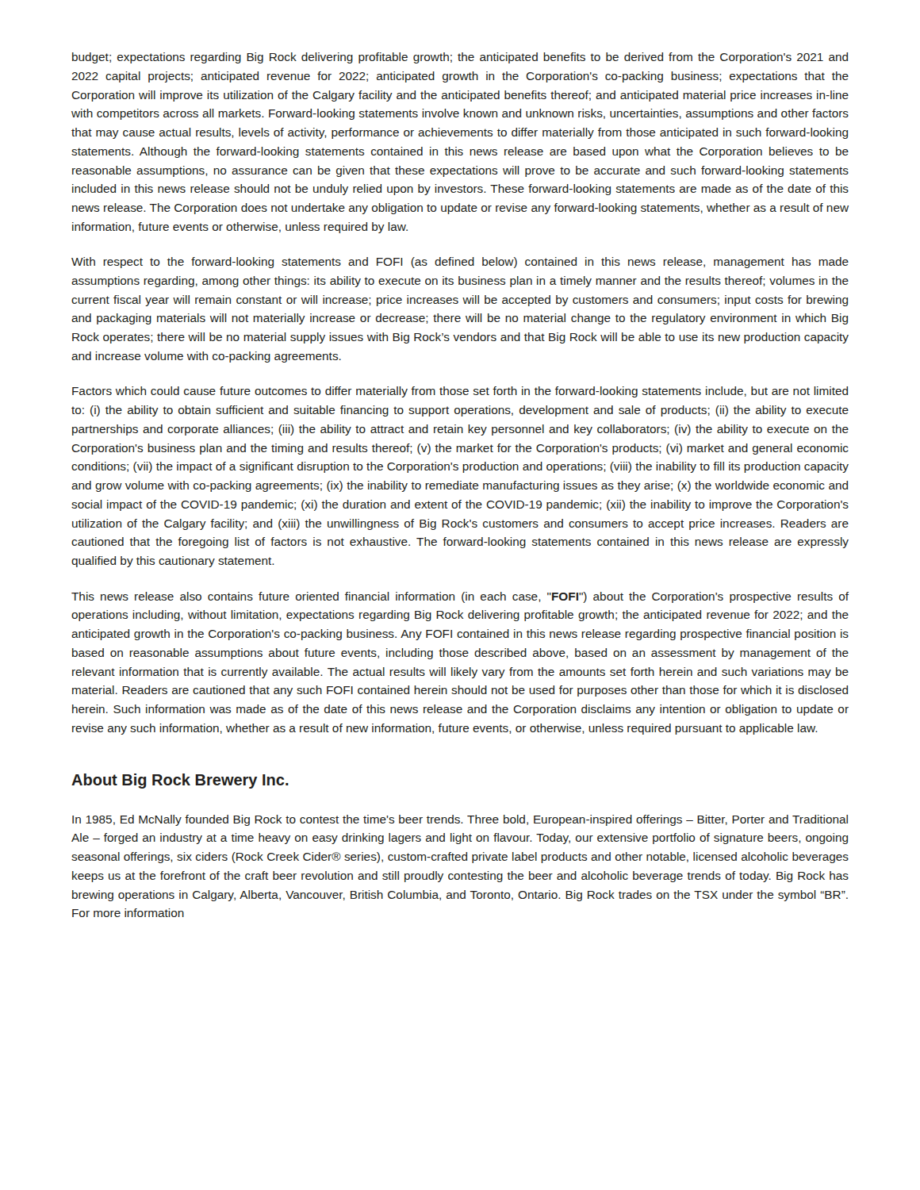budget; expectations regarding Big Rock delivering profitable growth; the anticipated benefits to be derived from the Corporation's 2021 and 2022 capital projects; anticipated revenue for 2022; anticipated growth in the Corporation's co-packing business; expectations that the Corporation will improve its utilization of the Calgary facility and the anticipated benefits thereof; and anticipated material price increases in-line with competitors across all markets. Forward-looking statements involve known and unknown risks, uncertainties, assumptions and other factors that may cause actual results, levels of activity, performance or achievements to differ materially from those anticipated in such forward-looking statements. Although the forward-looking statements contained in this news release are based upon what the Corporation believes to be reasonable assumptions, no assurance can be given that these expectations will prove to be accurate and such forward-looking statements included in this news release should not be unduly relied upon by investors. These forward-looking statements are made as of the date of this news release. The Corporation does not undertake any obligation to update or revise any forward-looking statements, whether as a result of new information, future events or otherwise, unless required by law.
With respect to the forward-looking statements and FOFI (as defined below) contained in this news release, management has made assumptions regarding, among other things: its ability to execute on its business plan in a timely manner and the results thereof; volumes in the current fiscal year will remain constant or will increase; price increases will be accepted by customers and consumers; input costs for brewing and packaging materials will not materially increase or decrease; there will be no material change to the regulatory environment in which Big Rock operates; there will be no material supply issues with Big Rock’s vendors and that Big Rock will be able to use its new production capacity and increase volume with co-packing agreements.
Factors which could cause future outcomes to differ materially from those set forth in the forward-looking statements include, but are not limited to: (i) the ability to obtain sufficient and suitable financing to support operations, development and sale of products; (ii) the ability to execute partnerships and corporate alliances; (iii) the ability to attract and retain key personnel and key collaborators; (iv) the ability to execute on the Corporation's business plan and the timing and results thereof; (v) the market for the Corporation's products; (vi) market and general economic conditions; (vii) the impact of a significant disruption to the Corporation's production and operations; (viii) the inability to fill its production capacity and grow volume with co-packing agreements; (ix) the inability to remediate manufacturing issues as they arise; (x) the worldwide economic and social impact of the COVID-19 pandemic; (xi) the duration and extent of the COVID-19 pandemic; (xii) the inability to improve the Corporation's utilization of the Calgary facility; and (xiii) the unwillingness of Big Rock's customers and consumers to accept price increases. Readers are cautioned that the foregoing list of factors is not exhaustive. The forward-looking statements contained in this news release are expressly qualified by this cautionary statement.
This news release also contains future oriented financial information (in each case, "FOFI") about the Corporation's prospective results of operations including, without limitation, expectations regarding Big Rock delivering profitable growth; the anticipated revenue for 2022; and the anticipated growth in the Corporation's co-packing business. Any FOFI contained in this news release regarding prospective financial position is based on reasonable assumptions about future events, including those described above, based on an assessment by management of the relevant information that is currently available. The actual results will likely vary from the amounts set forth herein and such variations may be material. Readers are cautioned that any such FOFI contained herein should not be used for purposes other than those for which it is disclosed herein. Such information was made as of the date of this news release and the Corporation disclaims any intention or obligation to update or revise any such information, whether as a result of new information, future events, or otherwise, unless required pursuant to applicable law.
About Big Rock Brewery Inc.
In 1985, Ed McNally founded Big Rock to contest the time's beer trends. Three bold, European-inspired offerings – Bitter, Porter and Traditional Ale – forged an industry at a time heavy on easy drinking lagers and light on flavour. Today, our extensive portfolio of signature beers, ongoing seasonal offerings, six ciders (Rock Creek Cider® series), custom-crafted private label products and other notable, licensed alcoholic beverages keeps us at the forefront of the craft beer revolution and still proudly contesting the beer and alcoholic beverage trends of today. Big Rock has brewing operations in Calgary, Alberta, Vancouver, British Columbia, and Toronto, Ontario. Big Rock trades on the TSX under the symbol “BR”. For more information